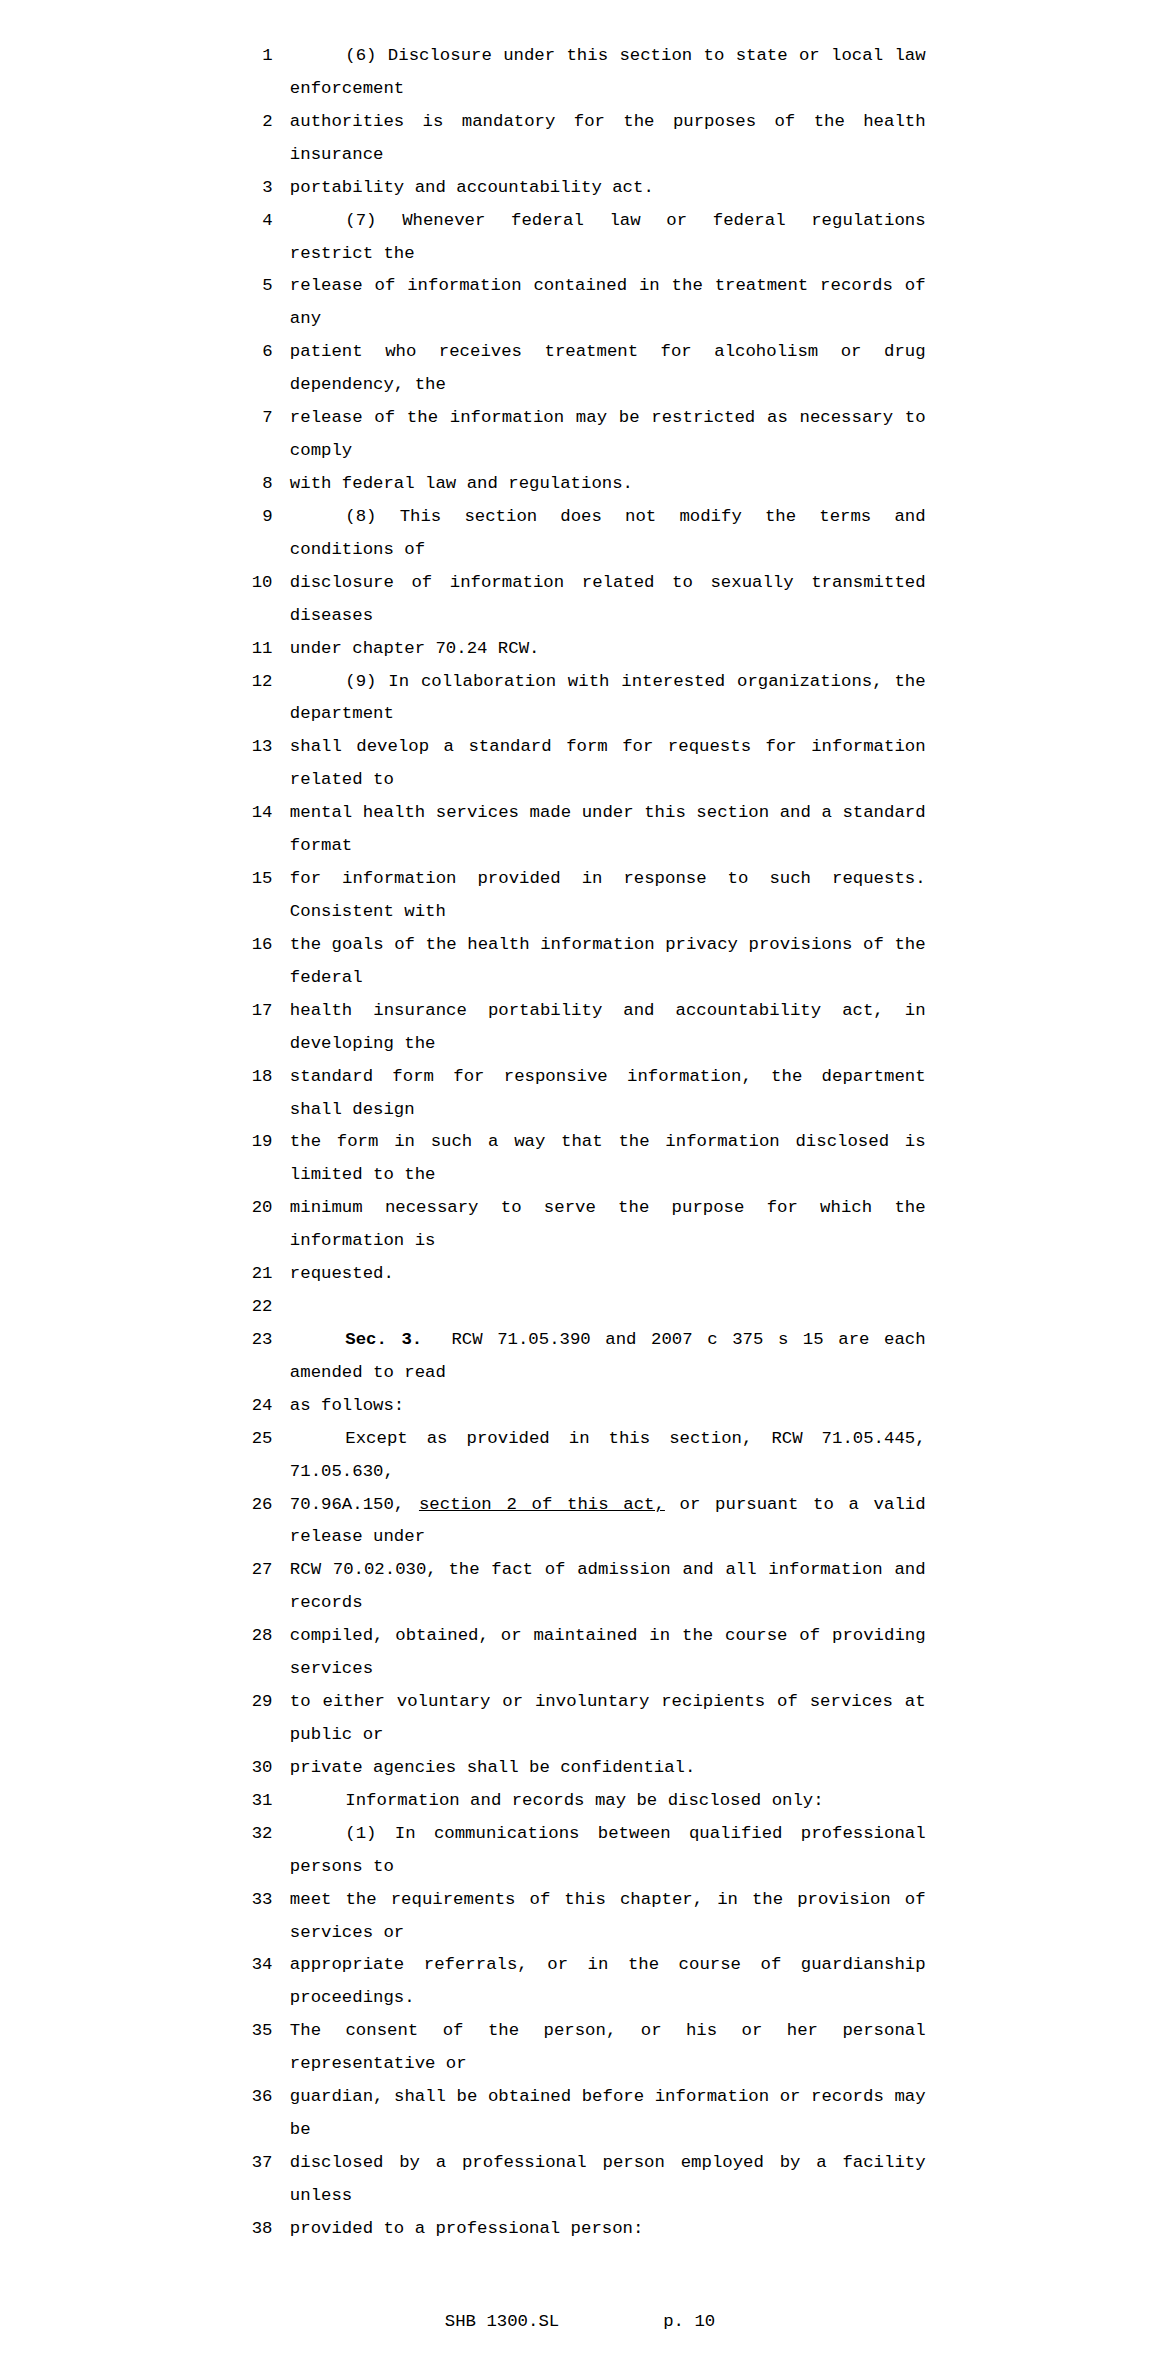(6) Disclosure under this section to state or local law enforcement
authorities is mandatory for the purposes of the health insurance
portability and accountability act.
(7) Whenever federal law or federal regulations restrict the
release of information contained in the treatment records of any
patient who receives treatment for alcoholism or drug dependency, the
release of the information may be restricted as necessary to comply
with federal law and regulations.
(8) This section does not modify the terms and conditions of
disclosure of information related to sexually transmitted diseases
under chapter 70.24 RCW.
(9) In collaboration with interested organizations, the department
shall develop a standard form for requests for information related to
mental health services made under this section and a standard format
for information provided in response to such requests. Consistent with
the goals of the health information privacy provisions of the federal
health insurance portability and accountability act, in developing the
standard form for responsive information, the department shall design
the form in such a way that the information disclosed is limited to the
minimum necessary to serve the purpose for which the information is
requested.
Sec. 3. RCW 71.05.390 and 2007 c 375 s 15 are each amended to read
as follows:
Except as provided in this section, RCW 71.05.445, 71.05.630,
70.96A.150, section 2 of this act, or pursuant to a valid release under
RCW 70.02.030, the fact of admission and all information and records
compiled, obtained, or maintained in the course of providing services
to either voluntary or involuntary recipients of services at public or
private agencies shall be confidential.
Information and records may be disclosed only:
(1) In communications between qualified professional persons to
meet the requirements of this chapter, in the provision of services or
appropriate referrals, or in the course of guardianship proceedings.
The consent of the person, or his or her personal representative or
guardian, shall be obtained before information or records may be
disclosed by a professional person employed by a facility unless
provided to a professional person:
SHB 1300.SL p. 10